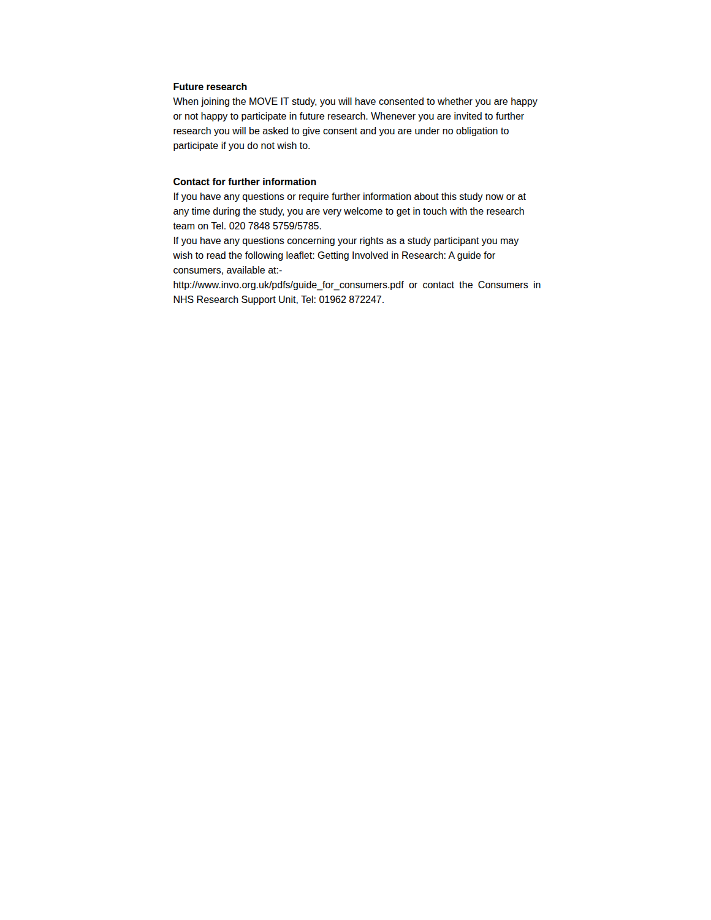Future research
When joining the MOVE IT study, you will have consented to whether you are happy or not happy to participate in future research. Whenever you are invited to further research you will be asked to give consent and you are under no obligation to participate if you do not wish to.
Contact for further information
If you have any questions or require further information about this study now or at any time during the study, you are very welcome to get in touch with the research team on Tel. 020 7848 5759/5785.
If you have any questions concerning your rights as a study participant you may wish to read the following leaflet: Getting Involved in Research: A guide for consumers, available at:-
http://www.invo.org.uk/pdfs/guide_for_consumers.pdf or contact the Consumers in NHS Research Support Unit, Tel: 01962 872247.